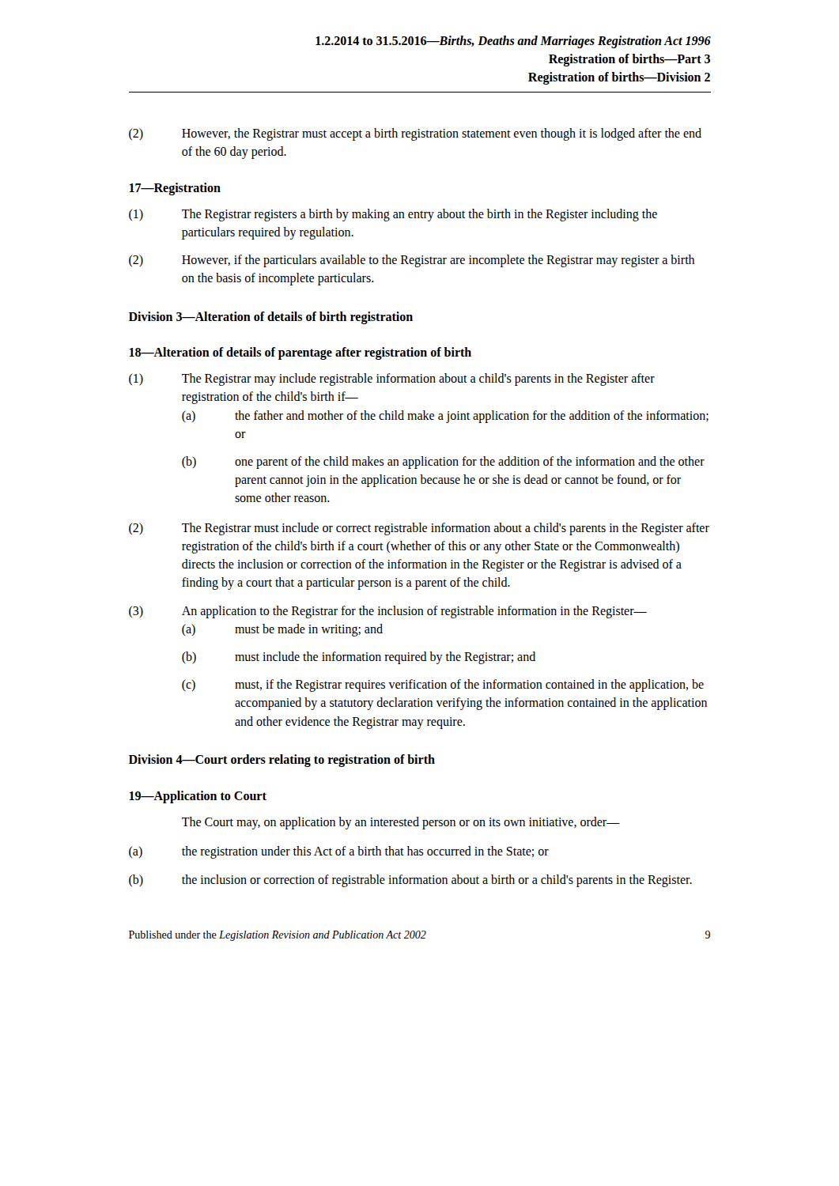1.2.2014 to 31.5.2016—Births, Deaths and Marriages Registration Act 1996
Registration of births—Part 3
Registration of births—Division 2
(2) However, the Registrar must accept a birth registration statement even though it is lodged after the end of the 60 day period.
17—Registration
(1) The Registrar registers a birth by making an entry about the birth in the Register including the particulars required by regulation.
(2) However, if the particulars available to the Registrar are incomplete the Registrar may register a birth on the basis of incomplete particulars.
Division 3—Alteration of details of birth registration
18—Alteration of details of parentage after registration of birth
(1) The Registrar may include registrable information about a child's parents in the Register after registration of the child's birth if—
(a) the father and mother of the child make a joint application for the addition of the information; or
(b) one parent of the child makes an application for the addition of the information and the other parent cannot join in the application because he or she is dead or cannot be found, or for some other reason.
(2) The Registrar must include or correct registrable information about a child's parents in the Register after registration of the child's birth if a court (whether of this or any other State or the Commonwealth) directs the inclusion or correction of the information in the Register or the Registrar is advised of a finding by a court that a particular person is a parent of the child.
(3) An application to the Registrar for the inclusion of registrable information in the Register—
(a) must be made in writing; and
(b) must include the information required by the Registrar; and
(c) must, if the Registrar requires verification of the information contained in the application, be accompanied by a statutory declaration verifying the information contained in the application and other evidence the Registrar may require.
Division 4—Court orders relating to registration of birth
19—Application to Court
The Court may, on application by an interested person or on its own initiative, order—
(a) the registration under this Act of a birth that has occurred in the State; or
(b) the inclusion or correction of registrable information about a birth or a child's parents in the Register.
Published under the Legislation Revision and Publication Act 2002 9